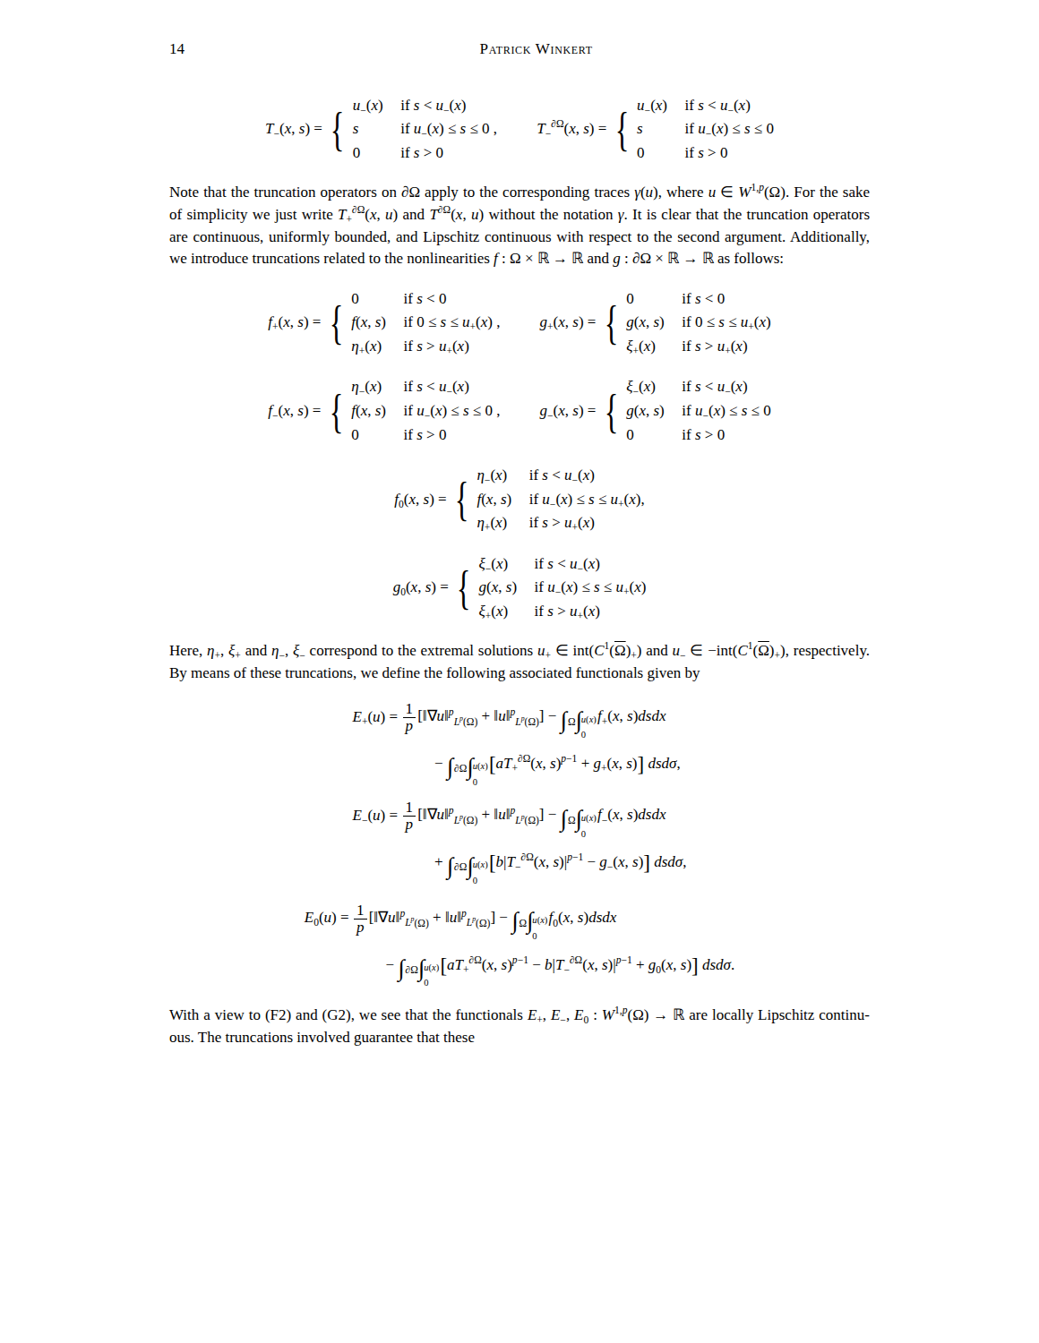14 Patrick Winkert
T−(x, s) = {
| u − ( x ) | if s < u − ( x ) |
| s | if u − ( x ) ≤ s ≤ 0 , |
| 0 | if s > 0 |
T−∂Ω(x, s) = {
| u − ( x ) | if s < u − ( x ) |
| s | if u − ( x ) ≤ s ≤ 0 |
| 0 | if s > 0 |
Note that the truncation operators on ∂Ω apply to the corresponding traces γ(u), where u ∈ W1,p(Ω). For the sake of simplicity we just write T+∂Ω(x, u) and T∂Ω(x, u) without the notation γ. It is clear that the truncation operators are continuous, uniformly bounded, and Lipschitz continuous with respect to the second argument. Additionally, we introduce truncations related to the nonlinearities f : Ω × ℝ → ℝ and g : ∂Ω × ℝ → ℝ as follows:
f+(x, s) = {
| 0 | if s < 0 |
| f ( x , s ) | if 0 ≤ s ≤ u + ( x ) , |
| η + ( x ) | if s > u + ( x ) |
g+(x, s) = {
| 0 | if s < 0 |
| g ( x , s ) | if 0 ≤ s ≤ u + ( x ) |
| ξ + ( x ) | if s > u + ( x ) |
f−(x, s) = {
| η − ( x ) | if s < u − ( x ) |
| f ( x , s ) | if u − ( x ) ≤ s ≤ 0 , |
| 0 | if s > 0 |
g−(x, s) = {
| ξ − ( x ) | if s < u − ( x ) |
| g ( x , s ) | if u − ( x ) ≤ s ≤ 0 |
| 0 | if s > 0 |
f0(x, s) = {
| η − ( x ) | if s < u − ( x ) |
| f ( x , s ) | if u − ( x ) ≤ s ≤ u + ( x ), |
| η + ( x ) | if s > u + ( x ) |
g0(x, s) = {
| ξ − ( x ) | if s < u − ( x ) |
| g ( x , s ) | if u − ( x ) ≤ s ≤ u + ( x ) |
| ξ + ( x ) | if s > u + ( x ) |
Here, η+, ξ+ and η−, ξ− correspond to the extremal solutions u+ ∈ int(C1(Ω)+) and u− ∈ −int(C1(Ω)+), respectively. By means of these truncations, we define the following associated functionals given by
E+(u) =
1 p[‖∇u‖pLp(Ω) + ‖u‖pLp(Ω)] − ∫Ω∫u(x) 0 f+(x, s)dsdx
− ∫∂Ω∫u(x) 0[aT+∂Ω(x, s)p−1 + g+(x, s)] dsdσ,
E−(u) =
1 p[‖∇u‖pLp(Ω) + ‖u‖pLp(Ω)] − ∫Ω∫u(x) 0 f−(x, s)dsdx
+ ∫∂Ω∫u(x) 0[b|T−∂Ω(x, s)|p−1 − g−(x, s)] dsdσ,
E0(u) =
1 p[‖∇u‖pLp(Ω) + ‖u‖pLp(Ω)] − ∫Ω∫u(x) 0 f0(x, s)dsdx
− ∫∂Ω∫u(x) 0[aT+∂Ω(x, s)p−1 − b|T−∂Ω(x, s)|p−1 + g0(x, s)] dsdσ.
With a view to (F2) and (G2), we see that the functionals E+, E−, E0 : W1,p(Ω) → ℝ are locally Lipschitz continuous. The truncations involved guarantee that these